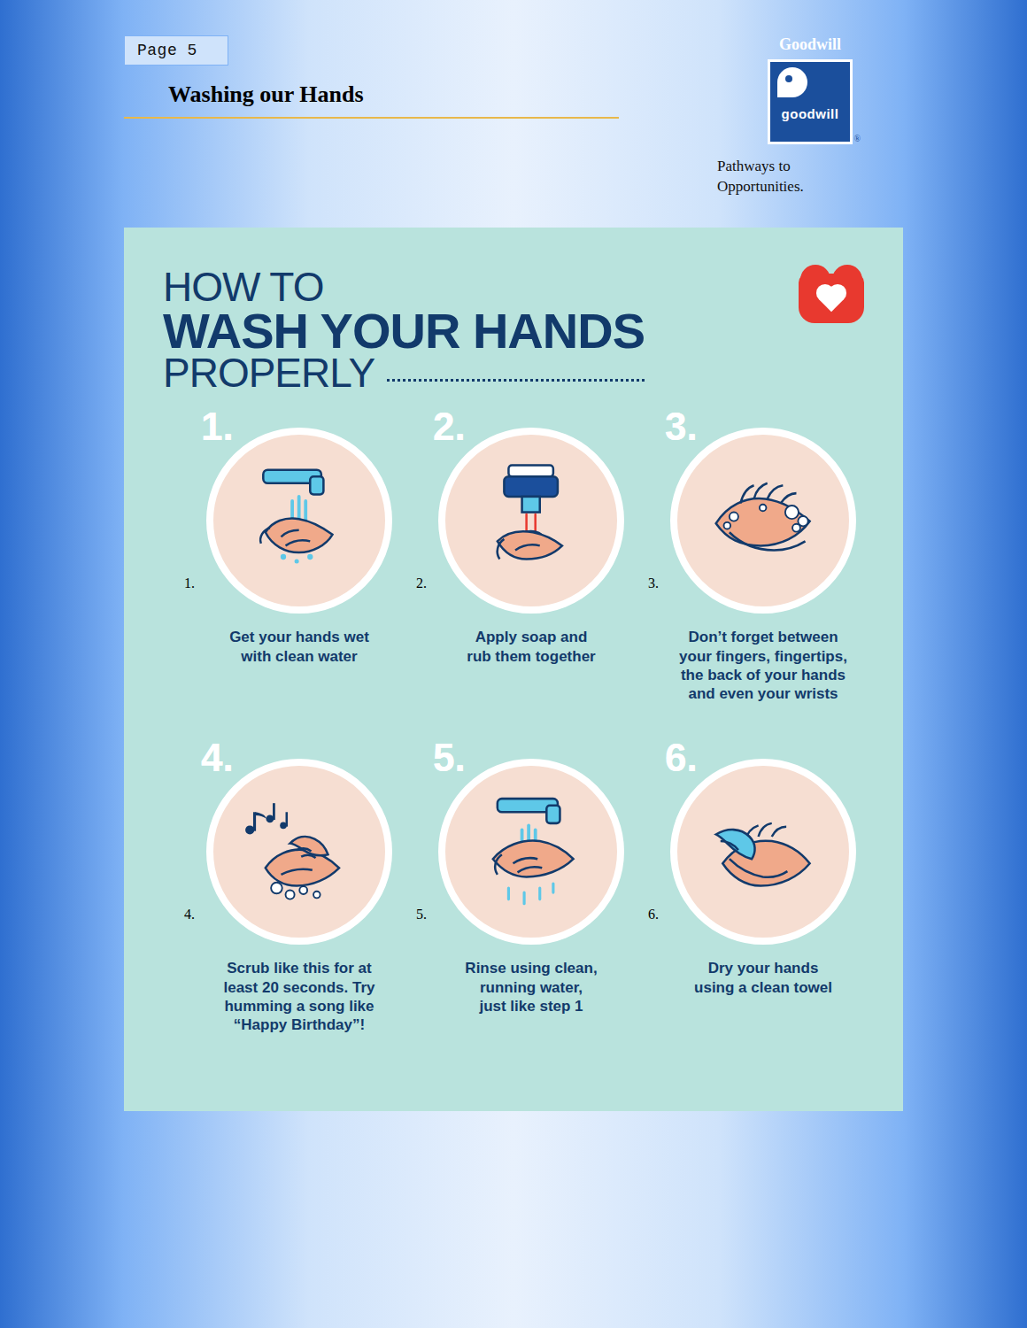Page 5
Washing our Hands
Goodwill
goodwill ®
Pathways to
Opportunities.
HOW TO WASH YOUR HANDS PROPERLY
1.
Get your hands wet
with clean water
2.
Apply soap and
rub them together
3.
Don’t forget between
your fingers, fingertips,
the back of your hands
and even your wrists
4.
Scrub like this for at
least 20 seconds. Try
humming a song like
“Happy Birthday”!
5.
Rinse using clean,
running water,
just like step 1
6.
Dry your hands
using a clean towel